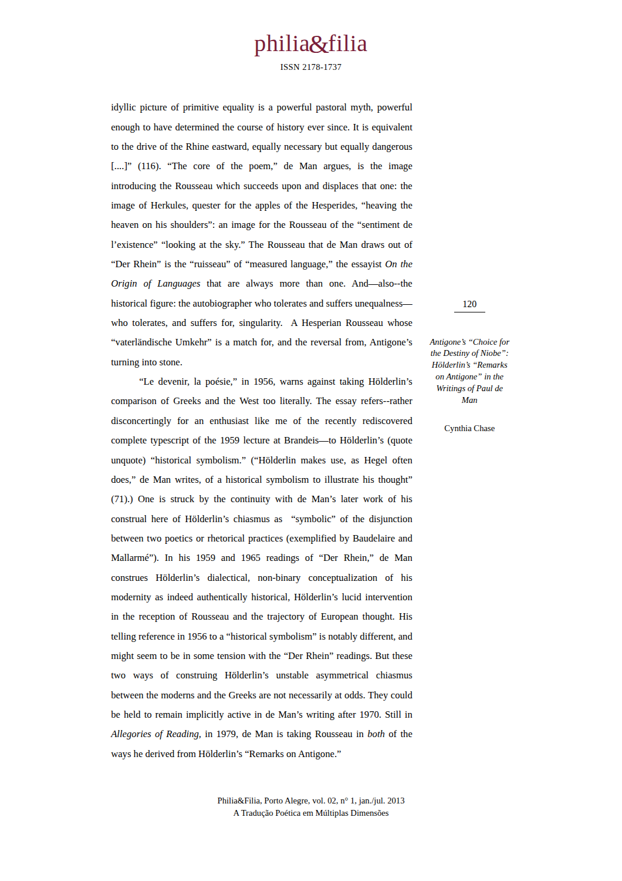philia&filia
ISSN 2178-1737
idyllic picture of primitive equality is a powerful pastoral myth, powerful enough to have determined the course of history ever since. It is equivalent to the drive of the Rhine eastward, equally necessary but equally dangerous [....]” (116). “The core of the poem,” de Man argues, is the image introducing the Rousseau which succeeds upon and displaces that one: the image of Herkules, quester for the apples of the Hesperides, “heaving the heaven on his shoulders”: an image for the Rousseau of the “sentiment de l’existence” “looking at the sky.” The Rousseau that de Man draws out of “Der Rhein” is the “ruisseau” of “measured language,” the essayist On the Origin of Languages that are always more than one. And—also--the historical figure: the autobiographer who tolerates and suffers unequalness—who tolerates, and suffers for, singularity. A Hesperian Rousseau whose “vaterländische Umkehr” is a match for, and the reversal from, Antigone’s turning into stone.
“Le devenir, la poésie,” in 1956, warns against taking Hölderlin’s comparison of Greeks and the West too literally. The essay refers--rather disconcertingly for an enthusiast like me of the recently rediscovered complete typescript of the 1959 lecture at Brandeis—to Hölderlin’s (quote unquote) “historical symbolism.” (“Hölderlin makes use, as Hegel often does,” de Man writes, of a historical symbolism to illustrate his thought” (71).) One is struck by the continuity with de Man’s later work of his construal here of Hölderlin’s chiasmus as “symbolic” of the disjunction between two poetics or rhetorical practices (exemplified by Baudelaire and Mallarmé”). In his 1959 and 1965 readings of “Der Rhein,” de Man construes Hölderlin’s dialectical, non-binary conceptualization of his modernity as indeed authentically historical, Hölderlin’s lucid intervention in the reception of Rousseau and the trajectory of European thought. His telling reference in 1956 to a “historical symbolism” is notably different, and might seem to be in some tension with the “Der Rhein” readings. But these two ways of construing Hölderlin’s unstable asymmetrical chiasmus between the moderns and the Greeks are not necessarily at odds. They could be held to remain implicitly active in de Man’s writing after 1970. Still in Allegories of Reading, in 1979, de Man is taking Rousseau in both of the ways he derived from Hölderlin’s “Remarks on Antigone.”
120
Antigone’s “Choice for the Destiny of Niobe”: Hölderlin’s “Remarks on Antigone” in the Writings of Paul de Man
Cynthia Chase
Philia&Filia, Porto Alegre, vol. 02, n° 1, jan./jul. 2013
A Tradução Poética em Múltiplas Dimensões